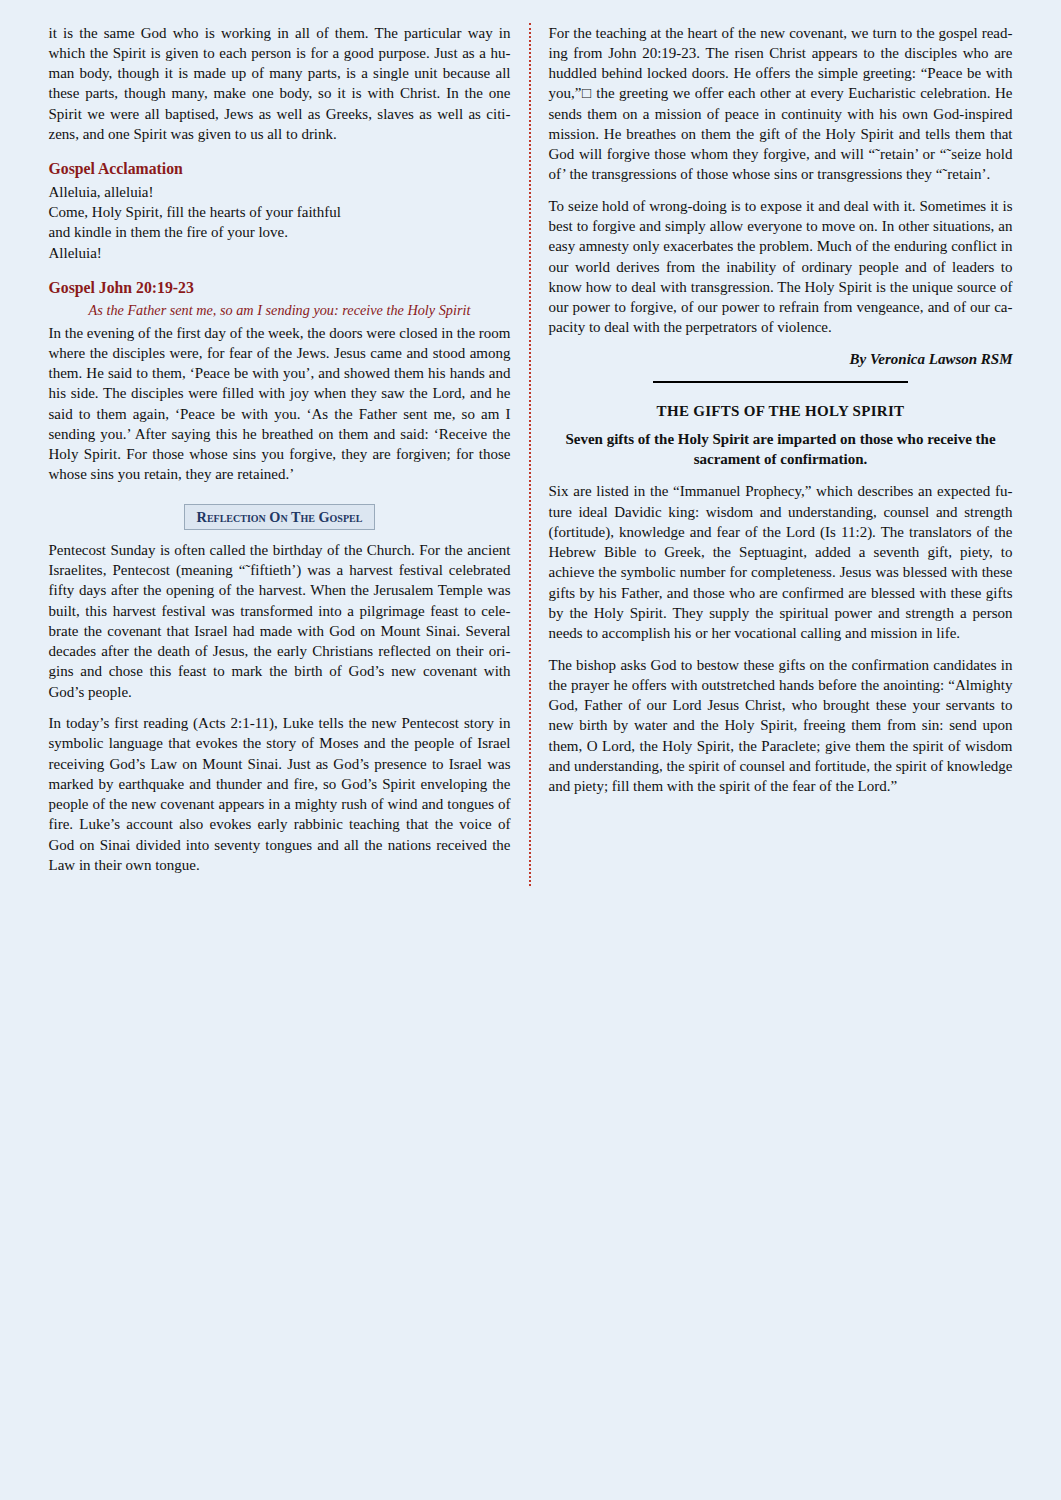it is the same God who is working in all of them. The particular way in which the Spirit is given to each person is for a good purpose. Just as a human body, though it is made up of many parts, is a single unit because all these parts, though many, make one body, so it is with Christ. In the one Spirit we were all baptised, Jews as well as Greeks, slaves as well as citizens, and one Spirit was given to us all to drink.
Gospel Acclamation
Alleluia, alleluia!
Come, Holy Spirit, fill the hearts of your faithful
and kindle in them the fire of your love.
Alleluia!
Gospel John 20:19-23
As the Father sent me, so am I sending you: receive the Holy Spirit
In the evening of the first day of the week, the doors were closed in the room where the disciples were, for fear of the Jews. Jesus came and stood among them. He said to them, ‘Peace be with you’, and showed them his hands and his side. The disciples were filled with joy when they saw the Lord, and he said to them again, ‘Peace be with you. ‘As the Father sent me, so am I sending you.’ After saying this he breathed on them and said: ‘Receive the Holy Spirit. For those whose sins you forgive, they are forgiven; for those whose sins you retain, they are retained.’
Reflection On The Gospel
Pentecost Sunday is often called the birthday of the Church. For the ancient Israelites, Pentecost (meaning “˜fiftieth’) was a harvest festival celebrated fifty days after the opening of the harvest. When the Jerusalem Temple was built, this harvest festival was transformed into a pilgrimage feast to celebrate the covenant that Israel had made with God on Mount Sinai. Several decades after the death of Jesus, the early Christians reflected on their origins and chose this feast to mark the birth of God’s new covenant with God’s people.
In today’s first reading (Acts 2:1-11), Luke tells the new Pentecost story in symbolic language that evokes the story of Moses and the people of Israel receiving God’s Law on Mount Sinai. Just as God’s presence to Israel was marked by earthquake and thunder and fire, so God’s Spirit enveloping the people of the new covenant appears in a mighty rush of wind and tongues of fire. Luke’s account also evokes early rabbinic teaching that the voice of God on Sinai divided into seventy tongues and all the nations received the Law in their own tongue.
For the teaching at the heart of the new covenant, we turn to the gospel reading from John 20:19-23. The risen Christ appears to the disciples who are huddled behind locked doors. He offers the simple greeting: “Peace be with you,”□ the greeting we offer each other at every Eucharistic celebration. He sends them on a mission of peace in continuity with his own God-inspired mission. He breathes on them the gift of the Holy Spirit and tells them that God will forgive those whom they forgive, and will “˜retain’ or “˜seize hold of’ the transgressions of those whose sins or transgressions they “˜retain’.
To seize hold of wrong-doing is to expose it and deal with it. Sometimes it is best to forgive and simply allow everyone to move on. In other situations, an easy amnesty only exacerbates the problem. Much of the enduring conflict in our world derives from the inability of ordinary people and of leaders to know how to deal with transgression. The Holy Spirit is the unique source of our power to forgive, of our power to refrain from vengeance, and of our capacity to deal with the perpetrators of violence.
By Veronica Lawson RSM
THE GIFTS OF THE HOLY SPIRIT
Seven gifts of the Holy Spirit are imparted on those who receive the sacrament of confirmation.
Six are listed in the “Immanuel Prophecy,” which describes an expected future ideal Davidic king: wisdom and understanding, counsel and strength (fortitude), knowledge and fear of the Lord (Is 11:2). The translators of the Hebrew Bible to Greek, the Septuagint, added a seventh gift, piety, to achieve the symbolic number for completeness. Jesus was blessed with these gifts by his Father, and those who are confirmed are blessed with these gifts by the Holy Spirit. They supply the spiritual power and strength a person needs to accomplish his or her vocational calling and mission in life.
The bishop asks God to bestow these gifts on the confirmation candidates in the prayer he offers with outstretched hands before the anointing: “Almighty God, Father of our Lord Jesus Christ, who brought these your servants to new birth by water and the Holy Spirit, freeing them from sin: send upon them, O Lord, the Holy Spirit, the Paraclete; give them the spirit of wisdom and understanding, the spirit of counsel and fortitude, the spirit of knowledge and piety; fill them with the spirit of the fear of the Lord.”